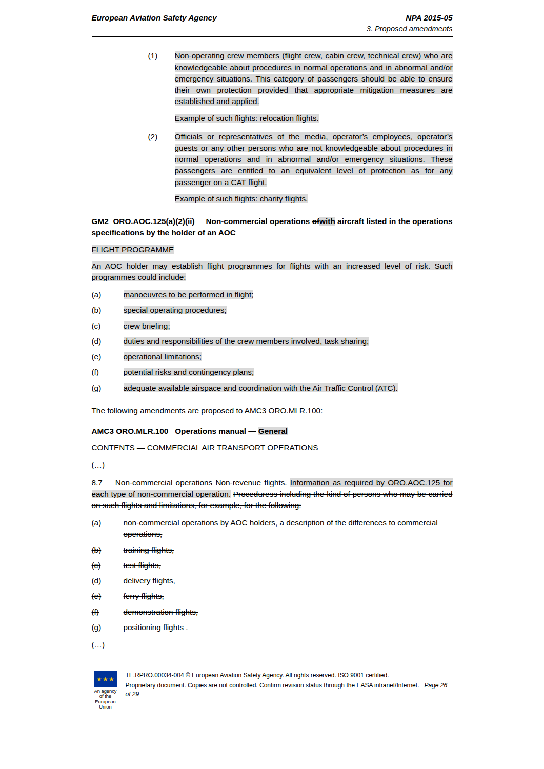European Aviation Safety Agency
NPA 2015-05
3. Proposed amendments
(1) Non-operating crew members (flight crew, cabin crew, technical crew) who are knowledgeable about procedures in normal operations and in abnormal and/or emergency situations. This category of passengers should be able to ensure their own protection provided that appropriate mitigation measures are established and applied.
Example of such flights: relocation flights.
(2) Officials or representatives of the media, operator’s employees, operator’s guests or any other persons who are not knowledgeable about procedures in normal operations and in abnormal and/or emergency situations. These passengers are entitled to an equivalent level of protection as for any passenger on a CAT flight.
Example of such flights: charity flights.
GM2 ORO.AOC.125(a)(2)(ii) Non-commercial operations of with aircraft listed in the operations specifications by the holder of an AOC
FLIGHT PROGRAMME
An AOC holder may establish flight programmes for flights with an increased level of risk. Such programmes could include:
(a) manoeuvres to be performed in flight;
(b) special operating procedures;
(c) crew briefing;
(d) duties and responsibilities of the crew members involved, task sharing;
(e) operational limitations;
(f) potential risks and contingency plans;
(g) adequate available airspace and coordination with the Air Traffic Control (ATC).
The following amendments are proposed to AMC3 ORO.MLR.100:
AMC3 ORO.MLR.100 Operations manual — General
CONTENTS — COMMERCIAL AIR TRANSPORT OPERATIONS
(…)
8.7 Non-commercial operations Non-revenue flights. Information as required by ORO.AOC.125 for each type of non-commercial operation. Proceduress including the kind of persons who may be carried on such flights and limitations, for example, for the following:
(a) non-commercial operations by AOC holders, a description of the differences to commercial operations,
(b) training flights,
(c) test flights,
(d) delivery flights,
(e) ferry flights,
(f) demonstration flights,
(g) positioning flights .
(…)
★★★
An agency of the European Union
TE.RPRO.00034-004 © European Aviation Safety Agency. All rights reserved. ISO 9001 certified.
Proprietary document. Copies are not controlled. Confirm revision status through the EASA intranet/Internet. Page 26 of 29